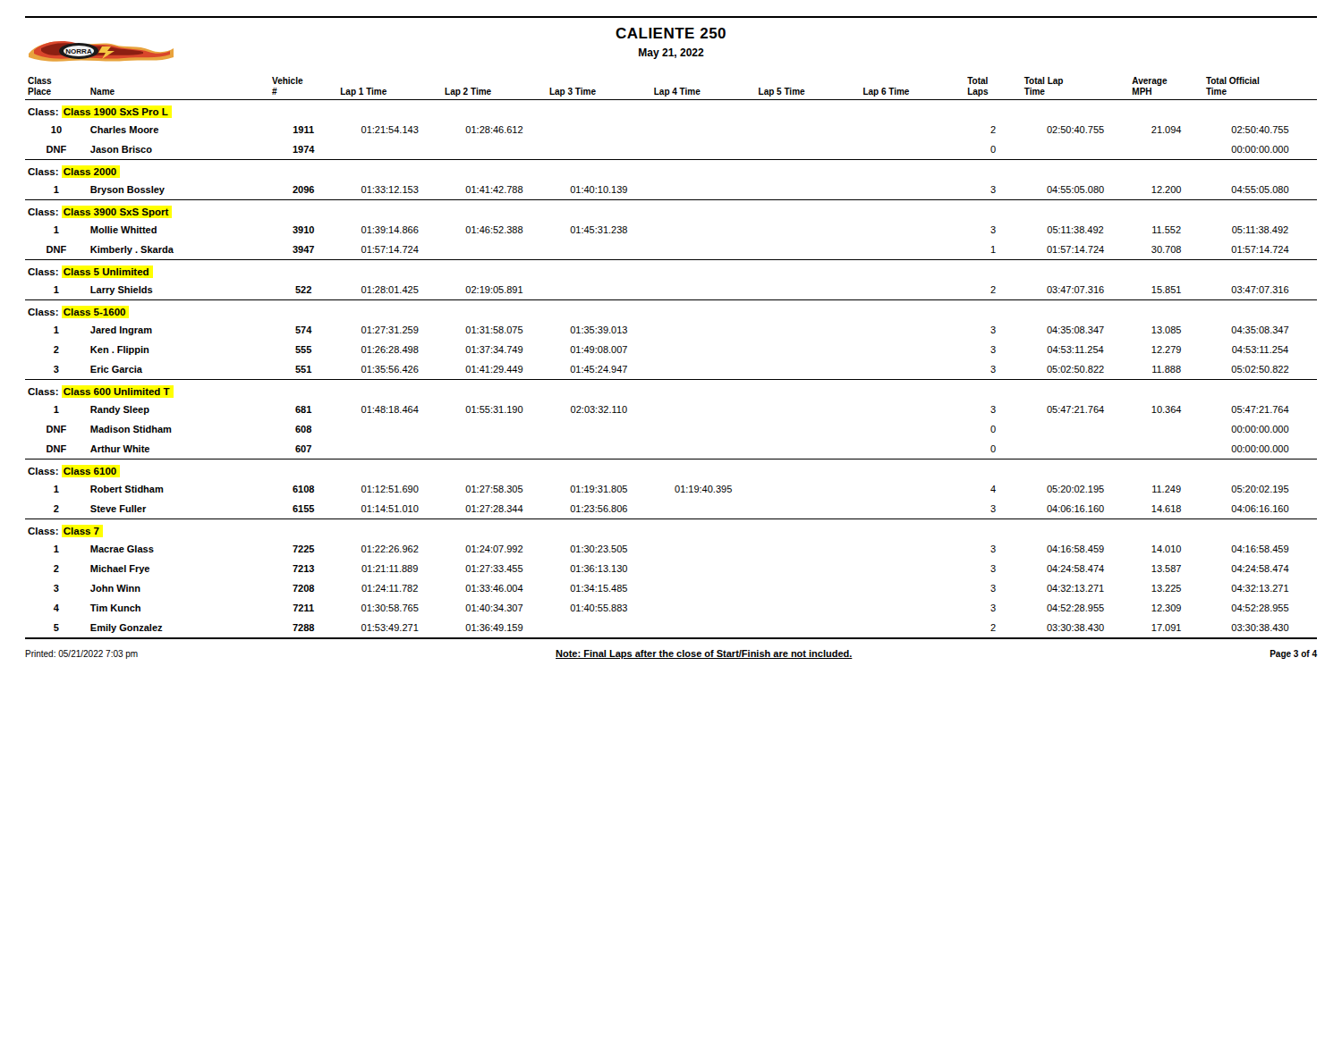NORRA
CALIENTE 250
May 21, 2022
| Class Place | Name | Vehicle # | Lap 1 Time | Lap 2 Time | Lap 3 Time | Lap 4 Time | Lap 5 Time | Lap 6 Time | Total Laps | Total Lap Time | Average MPH | Total Official Time |
| --- | --- | --- | --- | --- | --- | --- | --- | --- | --- | --- | --- | --- |
| Class: Class 1900 SxS Pro L |
| 10 | Charles Moore | 1911 | 01:21:54.143 | 01:28:46.612 | | | | | 2 | 02:50:40.755 | 21.094 | 02:50:40.755 |
| DNF | Jason Brisco | 1974 | | | | | | | 0 | | | 00:00:00.000 |
| Class: Class 2000 |
| 1 | Bryson Bossley | 2096 | 01:33:12.153 | 01:41:42.788 | 01:40:10.139 | | | | 3 | 04:55:05.080 | 12.200 | 04:55:05.080 |
| Class: Class 3900 SxS Sport |
| 1 | Mollie Whitted | 3910 | 01:39:14.866 | 01:46:52.388 | 01:45:31.238 | | | | 3 | 05:11:38.492 | 11.552 | 05:11:38.492 |
| DNF | Kimberly . Skarda | 3947 | 01:57:14.724 | | | | | | 1 | 01:57:14.724 | 30.708 | 01:57:14.724 |
| Class: Class 5 Unlimited |
| 1 | Larry Shields | 522 | 01:28:01.425 | 02:19:05.891 | | | | | 2 | 03:47:07.316 | 15.851 | 03:47:07.316 |
| Class: Class 5-1600 |
| 1 | Jared Ingram | 574 | 01:27:31.259 | 01:31:58.075 | 01:35:39.013 | | | | 3 | 04:35:08.347 | 13.085 | 04:35:08.347 |
| 2 | Ken . Flippin | 555 | 01:26:28.498 | 01:37:34.749 | 01:49:08.007 | | | | 3 | 04:53:11.254 | 12.279 | 04:53:11.254 |
| 3 | Eric Garcia | 551 | 01:35:56.426 | 01:41:29.449 | 01:45:24.947 | | | | 3 | 05:02:50.822 | 11.888 | 05:02:50.822 |
| Class: Class 600 Unlimited T |
| 1 | Randy Sleep | 681 | 01:48:18.464 | 01:55:31.190 | 02:03:32.110 | | | | 3 | 05:47:21.764 | 10.364 | 05:47:21.764 |
| DNF | Madison Stidham | 608 | | | | | | | 0 | | | 00:00:00.000 |
| DNF | Arthur White | 607 | | | | | | | 0 | | | 00:00:00.000 |
| Class: Class 6100 |
| 1 | Robert Stidham | 6108 | 01:12:51.690 | 01:27:58.305 | 01:19:31.805 | 01:19:40.395 | | | 4 | 05:20:02.195 | 11.249 | 05:20:02.195 |
| 2 | Steve Fuller | 6155 | 01:14:51.010 | 01:27:28.344 | 01:23:56.806 | | | | 3 | 04:06:16.160 | 14.618 | 04:06:16.160 |
| Class: Class 7 |
| 1 | Macrae Glass | 7225 | 01:22:26.962 | 01:24:07.992 | 01:30:23.505 | | | | 3 | 04:16:58.459 | 14.010 | 04:16:58.459 |
| 2 | Michael Frye | 7213 | 01:21:11.889 | 01:27:33.455 | 01:36:13.130 | | | | 3 | 04:24:58.474 | 13.587 | 04:24:58.474 |
| 3 | John Winn | 7208 | 01:24:11.782 | 01:33:46.004 | 01:34:15.485 | | | | 3 | 04:32:13.271 | 13.225 | 04:32:13.271 |
| 4 | Tim Kunch | 7211 | 01:30:58.765 | 01:40:34.307 | 01:40:55.883 | | | | 3 | 04:52:28.955 | 12.309 | 04:52:28.955 |
| 5 | Emily Gonzalez | 7288 | 01:53:49.271 | 01:36:49.159 | | | | | 2 | 03:30:38.430 | 17.091 | 03:30:38.430 |
Printed: 05/21/2022 7:03 pm
Note: Final Laps after the close of Start/Finish are not included.
Page 3 of 4